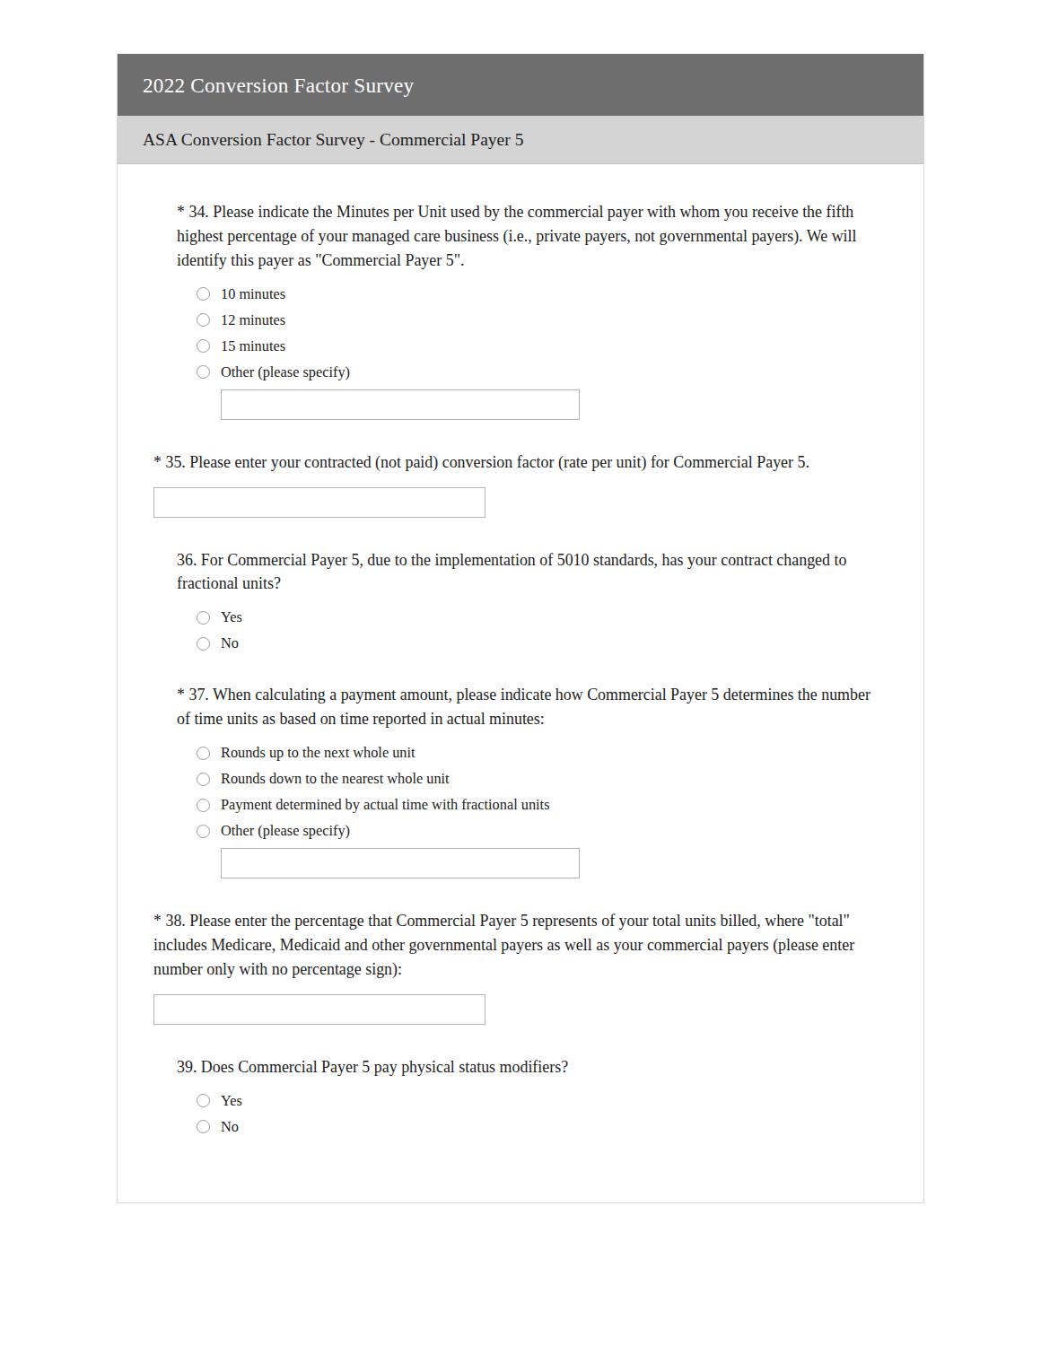2022 Conversion Factor Survey
ASA Conversion Factor Survey - Commercial Payer 5
* 34. Please indicate the Minutes per Unit used by the commercial payer with whom you receive the fifth highest percentage of your managed care business (i.e., private payers, not governmental payers). We will identify this payer as "Commercial Payer 5".
10 minutes
12 minutes
15 minutes
Other (please specify)
* 35. Please enter your contracted (not paid) conversion factor (rate per unit) for Commercial Payer 5.
36. For Commercial Payer 5, due to the implementation of 5010 standards, has your contract changed to fractional units?
Yes
No
* 37. When calculating a payment amount, please indicate how Commercial Payer 5 determines the number of time units as based on time reported in actual minutes:
Rounds up to the next whole unit
Rounds down to the nearest whole unit
Payment determined by actual time with fractional units
Other (please specify)
* 38. Please enter the percentage that Commercial Payer 5 represents of your total units billed, where "total" includes Medicare, Medicaid and other governmental payers as well as your commercial payers (please enter number only with no percentage sign):
39. Does Commercial Payer 5 pay physical status modifiers?
Yes
No